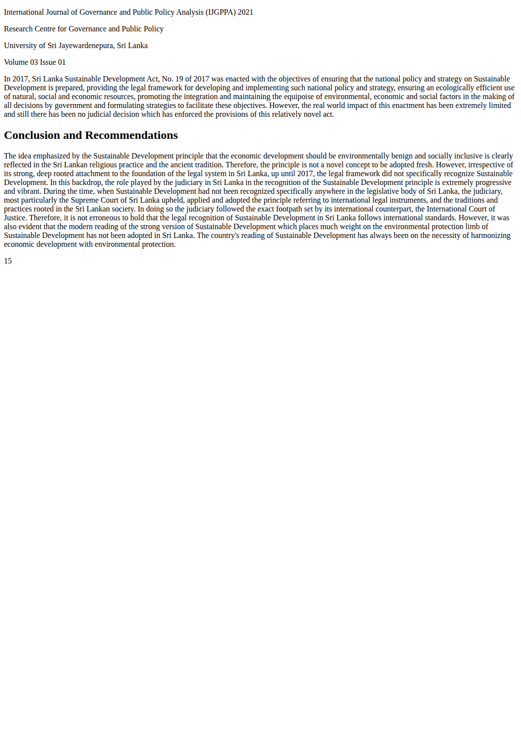International Journal of Governance and Public Policy Analysis (IJGPPA) 2021
Research Centre for Governance and Public Policy
University of Sri Jayewardenepura, Sri Lanka
Volume 03 Issue 01
In 2017, Sri Lanka Sustainable Development Act, No. 19 of 2017 was enacted with the objectives of ensuring that the national policy and strategy on Sustainable Development is prepared, providing the legal framework for developing and implementing such national policy and strategy, ensuring an ecologically efficient use of natural, social and economic resources, promoting the integration and maintaining the equipoise of environmental, economic and social factors in the making of all decisions by government and formulating strategies to facilitate these objectives. However, the real world impact of this enactment has been extremely limited and still there has been no judicial decision which has enforced the provisions of this relatively novel act.
Conclusion and Recommendations
The idea emphasized by the Sustainable Development principle that the economic development should be environmentally benign and socially inclusive is clearly reflected in the Sri Lankan religious practice and the ancient tradition. Therefore, the principle is not a novel concept to be adopted fresh. However, irrespective of its strong, deep rooted attachment to the foundation of the legal system in Sri Lanka, up until 2017, the legal framework did not specifically recognize Sustainable Development. In this backdrop, the role played by the judiciary in Sri Lanka in the recognition of the Sustainable Development principle is extremely progressive and vibrant. During the time, when Sustainable Development had not been recognized specifically anywhere in the legislative body of Sri Lanka, the judiciary, most particularly the Supreme Court of Sri Lanka upheld, applied and adopted the principle referring to international legal instruments, and the traditions and practices rooted in the Sri Lankan society. In doing so the judiciary followed the exact footpath set by its international counterpart, the International Court of Justice. Therefore, it is not erroneous to hold that the legal recognition of Sustainable Development in Sri Lanka follows international standards. However, it was also evident that the modern reading of the strong version of Sustainable Development which places much weight on the environmental protection limb of Sustainable Development has not been adopted in Sri Lanka. The country's reading of Sustainable Development has always been on the necessity of harmonizing economic development with environmental protection.
15